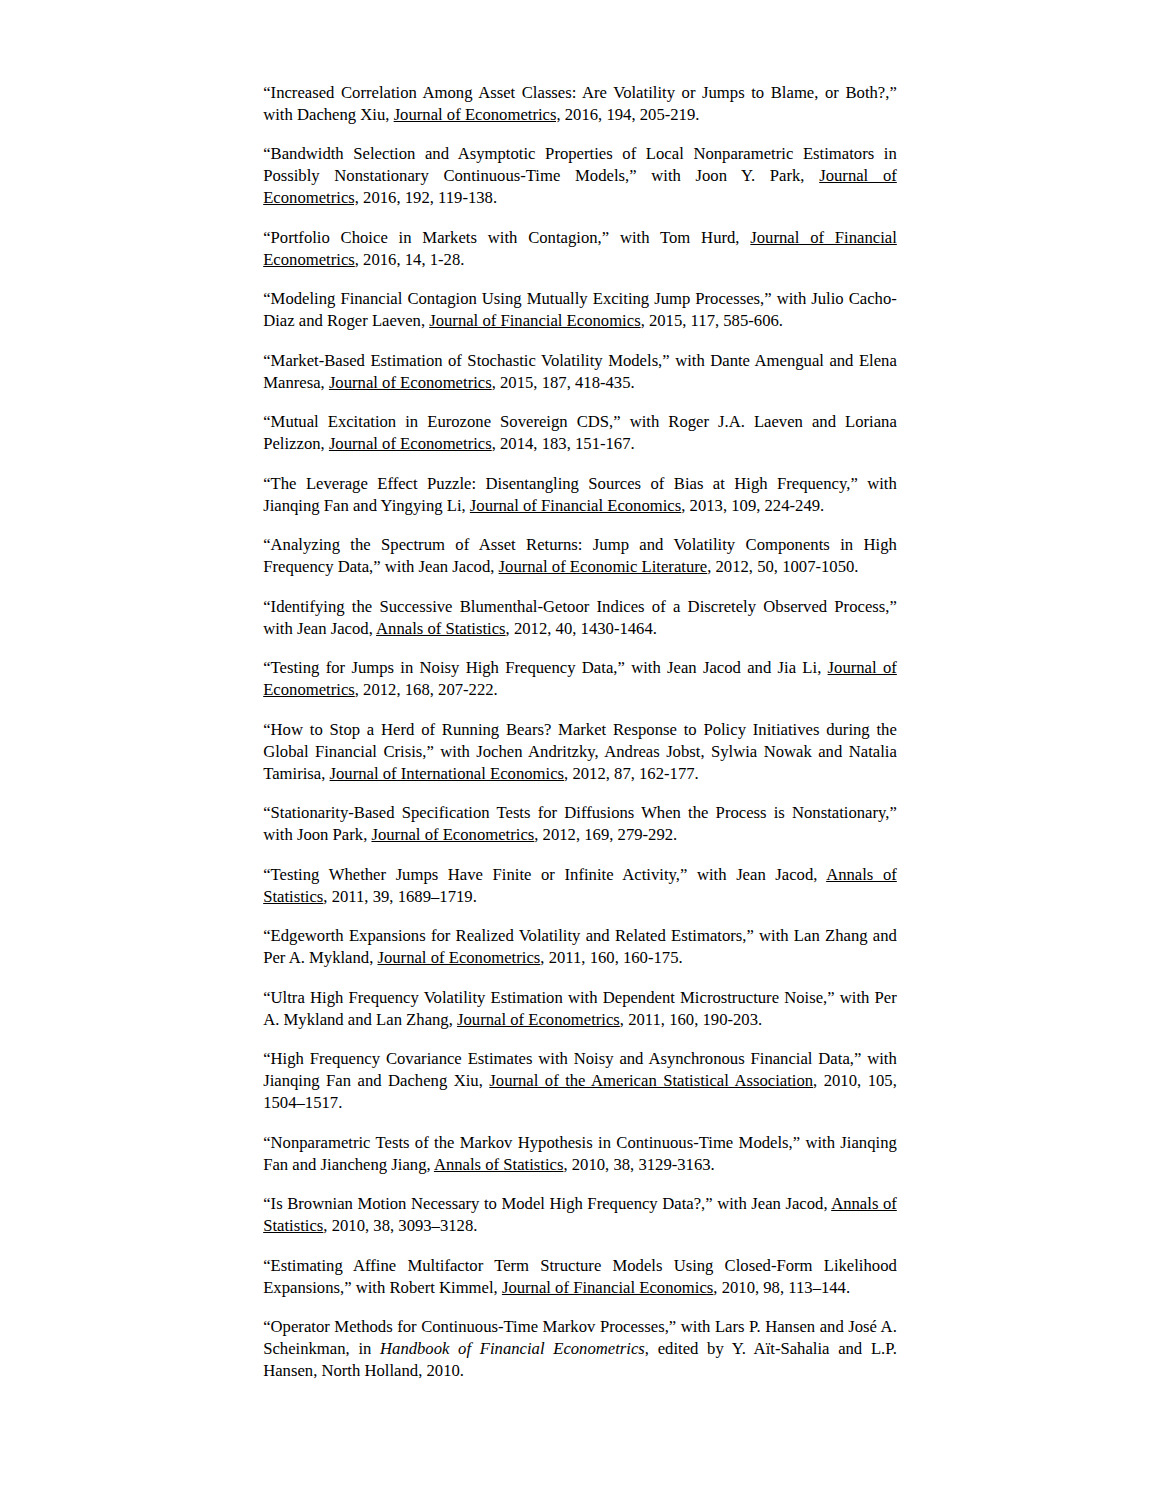“Increased Correlation Among Asset Classes: Are Volatility or Jumps to Blame, or Both?,” with Dacheng Xiu, Journal of Econometrics, 2016, 194, 205-219.
“Bandwidth Selection and Asymptotic Properties of Local Nonparametric Estimators in Possibly Nonstationary Continuous-Time Models,” with Joon Y. Park, Journal of Econometrics, 2016, 192, 119-138.
“Portfolio Choice in Markets with Contagion,” with Tom Hurd, Journal of Financial Econometrics, 2016, 14, 1-28.
“Modeling Financial Contagion Using Mutually Exciting Jump Processes,” with Julio Cacho-Diaz and Roger Laeven, Journal of Financial Economics, 2015, 117, 585-606.
“Market-Based Estimation of Stochastic Volatility Models,” with Dante Amengual and Elena Manresa, Journal of Econometrics, 2015, 187, 418-435.
“Mutual Excitation in Eurozone Sovereign CDS,” with Roger J.A. Laeven and Loriana Pelizzon, Journal of Econometrics, 2014, 183, 151-167.
“The Leverage Effect Puzzle: Disentangling Sources of Bias at High Frequency,” with Jianqing Fan and Yingying Li, Journal of Financial Economics, 2013, 109, 224-249.
“Analyzing the Spectrum of Asset Returns: Jump and Volatility Components in High Frequency Data,” with Jean Jacod, Journal of Economic Literature, 2012, 50, 1007-1050.
“Identifying the Successive Blumenthal-Getoor Indices of a Discretely Observed Process,” with Jean Jacod, Annals of Statistics, 2012, 40, 1430-1464.
“Testing for Jumps in Noisy High Frequency Data,” with Jean Jacod and Jia Li, Journal of Econometrics, 2012, 168, 207-222.
“How to Stop a Herd of Running Bears? Market Response to Policy Initiatives during the Global Financial Crisis,” with Jochen Andritzky, Andreas Jobst, Sylwia Nowak and Natalia Tamirisa, Journal of International Economics, 2012, 87, 162-177.
“Stationarity-Based Specification Tests for Diffusions When the Process is Nonstationary,” with Joon Park, Journal of Econometrics, 2012, 169, 279-292.
“Testing Whether Jumps Have Finite or Infinite Activity,” with Jean Jacod, Annals of Statistics, 2011, 39, 1689–1719.
“Edgeworth Expansions for Realized Volatility and Related Estimators,” with Lan Zhang and Per A. Mykland, Journal of Econometrics, 2011, 160, 160-175.
“Ultra High Frequency Volatility Estimation with Dependent Microstructure Noise,” with Per A. Mykland and Lan Zhang, Journal of Econometrics, 2011, 160, 190-203.
“High Frequency Covariance Estimates with Noisy and Asynchronous Financial Data,” with Jianqing Fan and Dacheng Xiu, Journal of the American Statistical Association, 2010, 105, 1504–1517.
“Nonparametric Tests of the Markov Hypothesis in Continuous-Time Models,” with Jianqing Fan and Jiancheng Jiang, Annals of Statistics, 2010, 38, 3129-3163.
“Is Brownian Motion Necessary to Model High Frequency Data?,” with Jean Jacod, Annals of Statistics, 2010, 38, 3093–3128.
“Estimating Affine Multifactor Term Structure Models Using Closed-Form Likelihood Expansions,” with Robert Kimmel, Journal of Financial Economics, 2010, 98, 113–144.
“Operator Methods for Continuous-Time Markov Processes,” with Lars P. Hansen and José A. Scheinkman, in Handbook of Financial Econometrics, edited by Y. Aït-Sahalia and L.P. Hansen, North Holland, 2010.